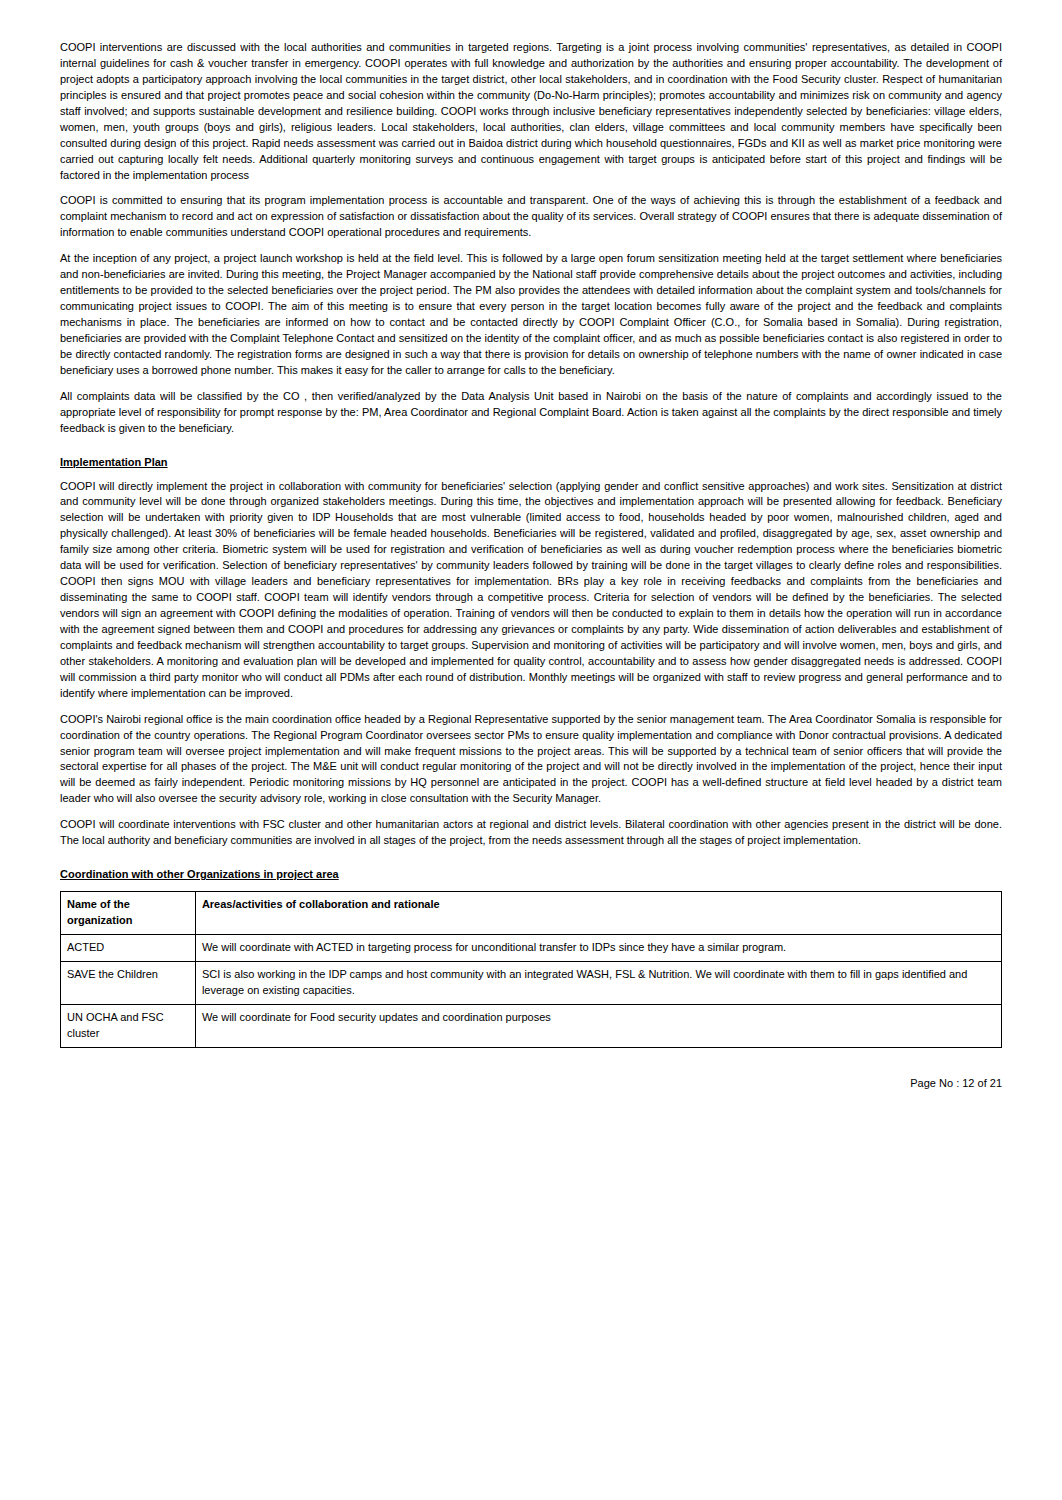COOPI interventions are discussed with the local authorities and communities in targeted regions. Targeting is a joint process involving communities' representatives, as detailed in COOPI internal guidelines for cash & voucher transfer in emergency. COOPI operates with full knowledge and authorization by the authorities and ensuring proper accountability. The development of project adopts a participatory approach involving the local communities in the target district, other local stakeholders, and in coordination with the Food Security cluster. Respect of humanitarian principles is ensured and that project promotes peace and social cohesion within the community (Do-No-Harm principles); promotes accountability and minimizes risk on community and agency staff involved; and supports sustainable development and resilience building. COOPI works through inclusive beneficiary representatives independently selected by beneficiaries: village elders, women, men, youth groups (boys and girls), religious leaders. Local stakeholders, local authorities, clan elders, village committees and local community members have specifically been consulted during design of this project. Rapid needs assessment was carried out in Baidoa district during which household questionnaires, FGDs and KII as well as market price monitoring were carried out capturing locally felt needs. Additional quarterly monitoring surveys and continuous engagement with target groups is anticipated before start of this project and findings will be factored in the implementation process
COOPI is committed to ensuring that its program implementation process is accountable and transparent. One of the ways of achieving this is through the establishment of a feedback and complaint mechanism to record and act on expression of satisfaction or dissatisfaction about the quality of its services. Overall strategy of COOPI ensures that there is adequate dissemination of information to enable communities understand COOPI operational procedures and requirements.
At the inception of any project, a project launch workshop is held at the field level. This is followed by a large open forum sensitization meeting held at the target settlement where beneficiaries and non-beneficiaries are invited. During this meeting, the Project Manager accompanied by the National staff provide comprehensive details about the project outcomes and activities, including entitlements to be provided to the selected beneficiaries over the project period. The PM also provides the attendees with detailed information about the complaint system and tools/channels for communicating project issues to COOPI. The aim of this meeting is to ensure that every person in the target location becomes fully aware of the project and the feedback and complaints mechanisms in place. The beneficiaries are informed on how to contact and be contacted directly by COOPI Complaint Officer (C.O., for Somalia based in Somalia). During registration, beneficiaries are provided with the Complaint Telephone Contact and sensitized on the identity of the complaint officer, and as much as possible beneficiaries contact is also registered in order to be directly contacted randomly. The registration forms are designed in such a way that there is provision for details on ownership of telephone numbers with the name of owner indicated in case beneficiary uses a borrowed phone number. This makes it easy for the caller to arrange for calls to the beneficiary.
All complaints data will be classified by the CO , then verified/analyzed by the Data Analysis Unit based in Nairobi on the basis of the nature of complaints and accordingly issued to the appropriate level of responsibility for prompt response by the: PM, Area Coordinator and Regional Complaint Board. Action is taken against all the complaints by the direct responsible and timely feedback is given to the beneficiary.
Implementation Plan
COOPI will directly implement the project in collaboration with community for beneficiaries' selection (applying gender and conflict sensitive approaches) and work sites. Sensitization at district and community level will be done through organized stakeholders meetings. During this time, the objectives and implementation approach will be presented allowing for feedback. Beneficiary selection will be undertaken with priority given to IDP Households that are most vulnerable (limited access to food, households headed by poor women, malnourished children, aged and physically challenged). At least 30% of beneficiaries will be female headed households. Beneficiaries will be registered, validated and profiled, disaggregated by age, sex, asset ownership and family size among other criteria. Biometric system will be used for registration and verification of beneficiaries as well as during voucher redemption process where the beneficiaries biometric data will be used for verification. Selection of beneficiary representatives' by community leaders followed by training will be done in the target villages to clearly define roles and responsibilities. COOPI then signs MOU with village leaders and beneficiary representatives for implementation. BRs play a key role in receiving feedbacks and complaints from the beneficiaries and disseminating the same to COOPI staff. COOPI team will identify vendors through a competitive process. Criteria for selection of vendors will be defined by the beneficiaries. The selected vendors will sign an agreement with COOPI defining the modalities of operation. Training of vendors will then be conducted to explain to them in details how the operation will run in accordance with the agreement signed between them and COOPI and procedures for addressing any grievances or complaints by any party. Wide dissemination of action deliverables and establishment of complaints and feedback mechanism will strengthen accountability to target groups. Supervision and monitoring of activities will be participatory and will involve women, men, boys and girls, and other stakeholders. A monitoring and evaluation plan will be developed and implemented for quality control, accountability and to assess how gender disaggregated needs is addressed. COOPI will commission a third party monitor who will conduct all PDMs after each round of distribution. Monthly meetings will be organized with staff to review progress and general performance and to identify where implementation can be improved.
COOPI's Nairobi regional office is the main coordination office headed by a Regional Representative supported by the senior management team. The Area Coordinator Somalia is responsible for coordination of the country operations. The Regional Program Coordinator oversees sector PMs to ensure quality implementation and compliance with Donor contractual provisions. A dedicated senior program team will oversee project implementation and will make frequent missions to the project areas. This will be supported by a technical team of senior officers that will provide the sectoral expertise for all phases of the project. The M&E unit will conduct regular monitoring of the project and will not be directly involved in the implementation of the project, hence their input will be deemed as fairly independent. Periodic monitoring missions by HQ personnel are anticipated in the project. COOPI has a well-defined structure at field level headed by a district team leader who will also oversee the security advisory role, working in close consultation with the Security Manager.
COOPI will coordinate interventions with FSC cluster and other humanitarian actors at regional and district levels. Bilateral coordination with other agencies present in the district will be done. The local authority and beneficiary communities are involved in all stages of the project, from the needs assessment through all the stages of project implementation.
Coordination with other Organizations in project area
| Name of the organization | Areas/activities of collaboration and rationale |
| --- | --- |
| ACTED | We will coordinate with ACTED in targeting process for unconditional transfer to IDPs since they have a similar program. |
| SAVE the Children | SCI is also working in the IDP camps and host community with an integrated WASH, FSL & Nutrition. We will coordinate with them to fill in gaps identified and leverage on existing capacities. |
| UN OCHA and FSC cluster | We will coordinate for Food security updates and coordination purposes |
Page No : 12 of 21